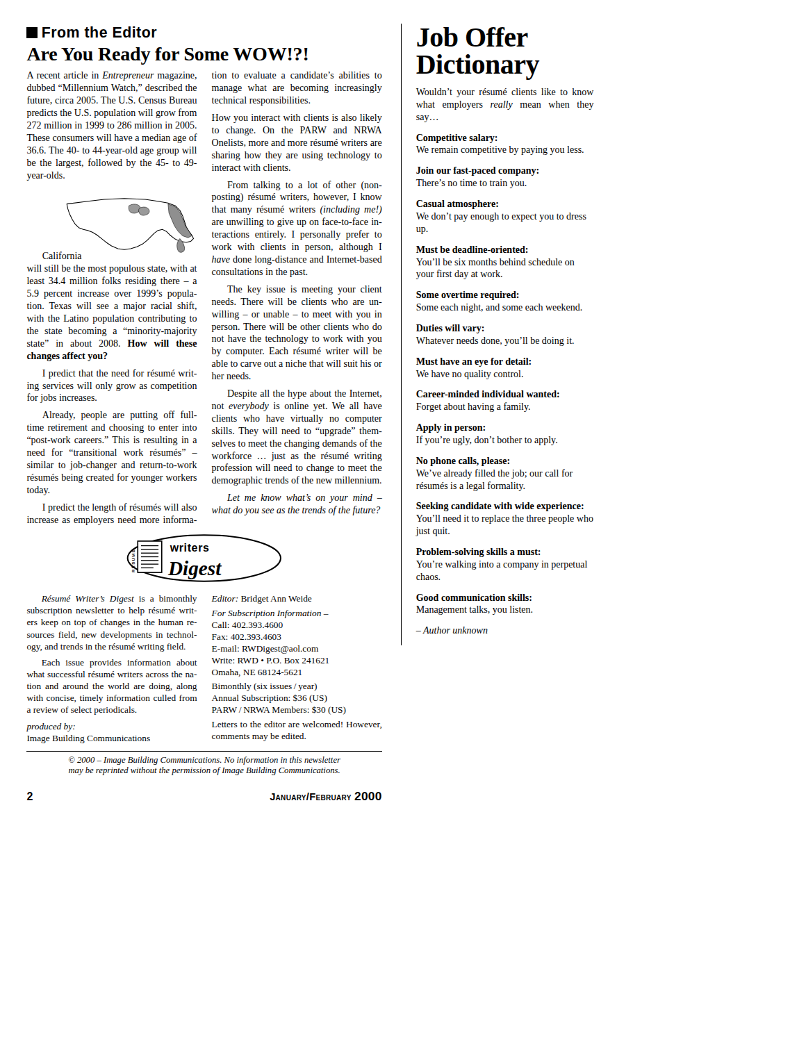From the Editor
Are You Ready for Some WOW!?!
A recent article in Entrepreneur magazine, dubbed “Millennium Watch,” described the future, circa 2005. The U.S. Census Bureau predicts the U.S. population will grow from 272 million in 1999 to 286 million in 2005. These consumers will have a median age of 36.6. The 40- to 44-year-old age group will be the largest, followed by the 45- to 49-year-olds.
California will still be the most populous state, with at least 34.4 million folks residing there – a 5.9 percent increase over 1999’s population. Texas will see a major racial shift, with the Latino population contributing to the state becoming a “minority-majority state” in about 2008. How will these changes affect you?
I predict that the need for résumé writing services will only grow as competition for jobs increases.
Already, people are putting off full-time retirement and choosing to enter into “post-work careers.” This is resulting in a need for “transitional work résumés” – similar to job-changer and return-to-work résumés being created for younger workers today.
I predict the length of résumés will also increase as employers need more information to evaluate a candidate’s abilities to manage what are becoming increasingly technical responsibilities.
How you interact with clients is also likely to change. On the PARW and NRWA Onelists, more and more résumé writers are sharing how they are using technology to interact with clients.
From talking to a lot of other (non-posting) résumé writers, however, I know that many résumé writers (including me!) are unwilling to give up on face-to-face interactions entirely. I personally prefer to work with clients in person, although I have done long-distance and Internet-based consultations in the past.
The key issue is meeting your client needs. There will be clients who are unwilling – or unable – to meet with you in person. There will be other clients who do not have the technology to work with you by computer. Each résumé writer will be able to carve out a niche that will suit his or her needs.
Despite all the hype about the Internet, not everybody is online yet. We all have clients who have virtually no computer skills. They will need to “upgrade” themselves to meet the changing demands of the workforce … just as the résumé writing profession will need to change to meet the demographic trends of the new millennium.
Let me know what’s on your mind – what do you see as the trends of the future?
RÉSUMÉ writers Digest
Résumé Writer’s Digest is a bimonthly subscription newsletter to help résumé writers keep on top of changes in the human resources field, new developments in technology, and trends in the résumé writing field.
Each issue provides information about what successful résumé writers across the nation and around the world are doing, along with concise, timely information culled from a review of select periodicals.
produced by:
Image Building Communications
Editor: Bridget Ann Weide
For Subscription Information –
Call: 402.393.4600
Fax: 402.393.4603
E-mail: RWDigest@aol.com
Write: RWD • P.O. Box 241621
Omaha, NE 68124-5621
Bimonthly (six issues / year)
Annual Subscription: $36 (US)
PARW / NRWA Members: $30 (US)
Letters to the editor are welcomed! However, comments may be edited.
© 2000 – Image Building Communications. No information in this newsletter
may be reprinted without the permission of Image Building Communications.
2 January/February 2000
Job Offer Dictionary
Wouldn’t your résumé clients like to know what employers really mean when they say…
Competitive salary:
We remain competitive by paying you less.
Join our fast-paced company:
There’s no time to train you.
Casual atmosphere:
We don’t pay enough to expect you to dress up.
Must be deadline-oriented:
You’ll be six months behind schedule on your first day at work.
Some overtime required:
Some each night, and some each weekend.
Duties will vary:
Whatever needs done, you’ll be doing it.
Must have an eye for detail:
We have no quality control.
Career-minded individual wanted:
Forget about having a family.
Apply in person:
If you’re ugly, don’t bother to apply.
No phone calls, please:
We’ve already filled the job; our call for résumés is a legal formality.
Seeking candidate with wide experience:
You’ll need it to replace the three people who just quit.
Problem-solving skills a must:
You’re walking into a company in perpetual chaos.
Good communication skills:
Management talks, you listen.
– Author unknown